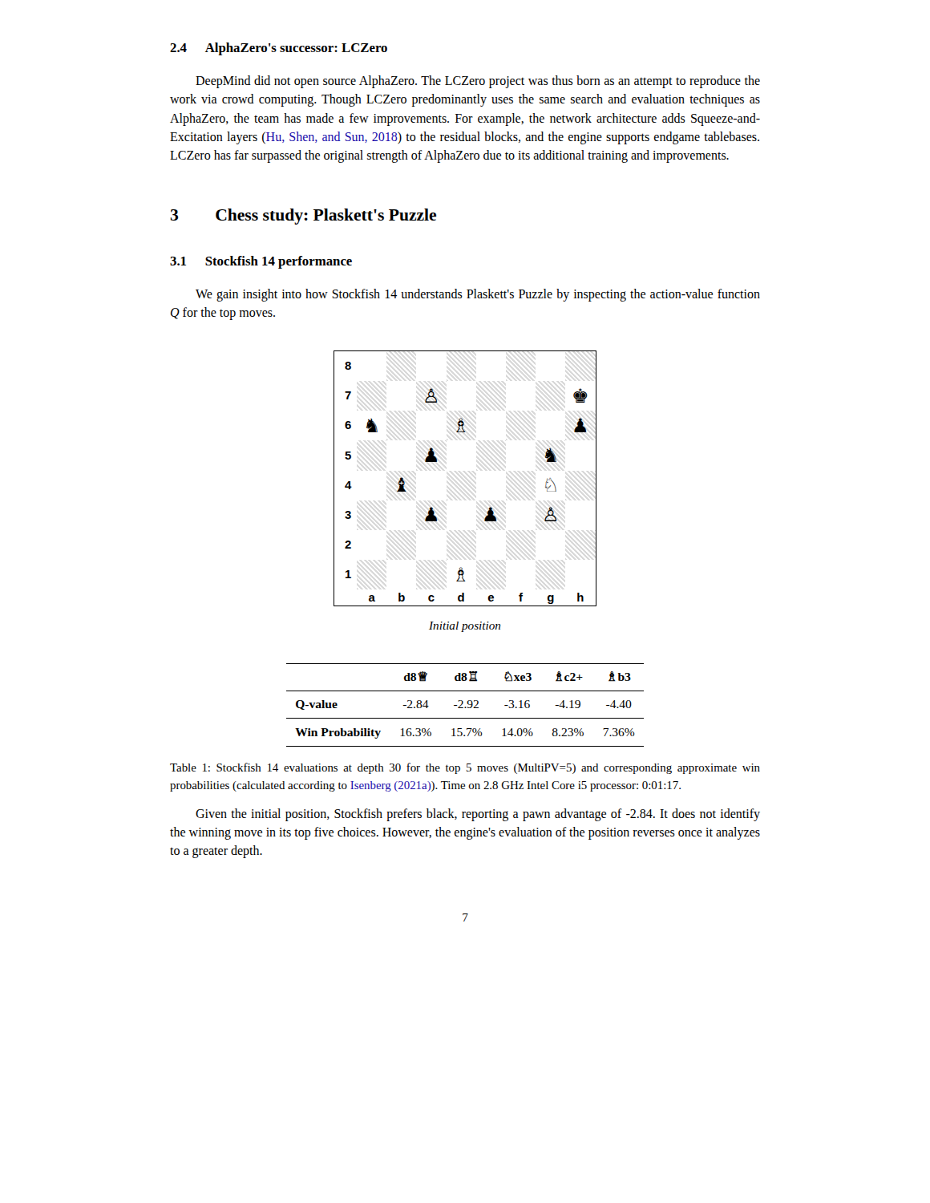2.4 AlphaZero's successor: LCZero
DeepMind did not open source AlphaZero. The LCZero project was thus born as an attempt to reproduce the work via crowd computing. Though LCZero predominantly uses the same search and evaluation techniques as AlphaZero, the team has made a few improvements. For example, the network architecture adds Squeeze-and-Excitation layers (Hu, Shen, and Sun, 2018) to the residual blocks, and the engine supports endgame tablebases. LCZero has far surpassed the original strength of AlphaZero due to its additional training and improvements.
3 Chess study: Plaskett's Puzzle
3.1 Stockfish 14 performance
We gain insight into how Stockfish 14 understands Plaskett's Puzzle by inspecting the action-value function Q for the top moves.
| 8 | | | | | | | | |
| 7 | | | ♙ | | | | | ♚ |
| 6 | ♞ | | | ♗ | | | | ♟ |
| 5 | | | ♟ | | | | ♞ | |
| 4 | | ♝ | | | | | ♘ | |
| 3 | | | ♟ | | ♟ | | ♙ | |
| 2 | | | | | | | | |
| 1 | | | | ♗ | | | | |
| | a | b | c | d | e | f | g | h |
Initial position
| | d8♕ | d8♖ | ♘xe3 | ♗c2+ | ♗b3 |
| --- | --- | --- | --- | --- | --- |
| Q-value | -2.84 | -2.92 | -3.16 | -4.19 | -4.40 |
| Win Probability | 16.3% | 15.7% | 14.0% | 8.23% | 7.36% |
Table 1: Stockfish 14 evaluations at depth 30 for the top 5 moves (MultiPV=5) and corresponding approximate win probabilities (calculated according to Isenberg (2021a)). Time on 2.8 GHz Intel Core i5 processor: 0:01:17.
Given the initial position, Stockfish prefers black, reporting a pawn advantage of -2.84. It does not identify the winning move in its top five choices. However, the engine's evaluation of the position reverses once it analyzes to a greater depth.
7